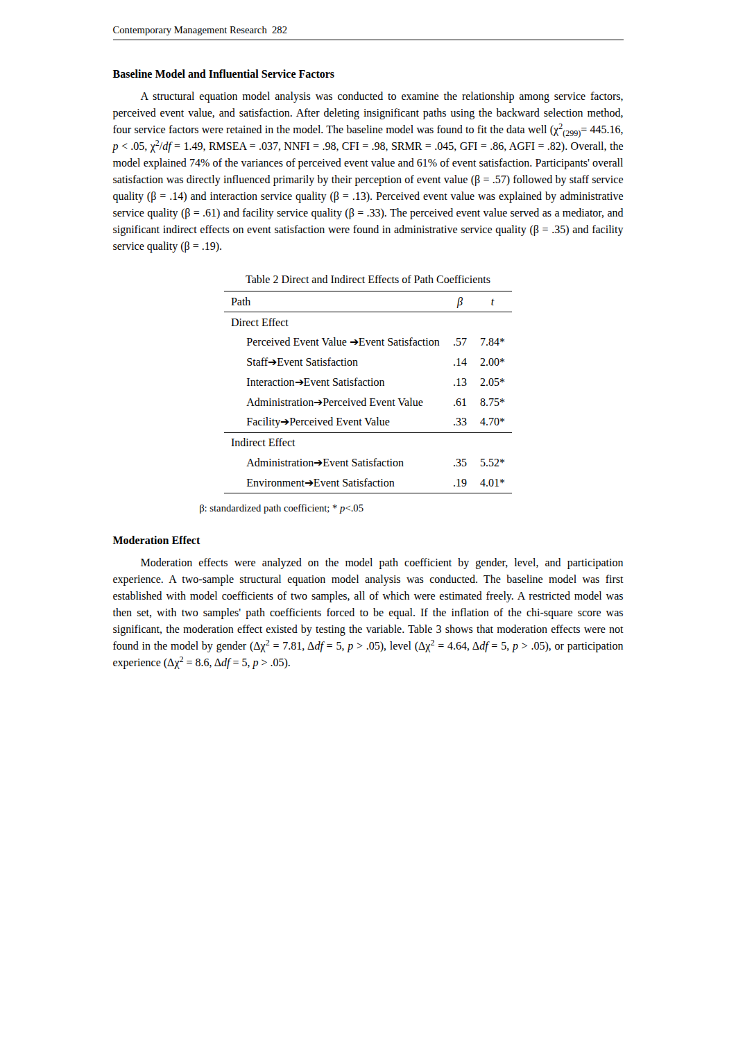Contemporary Management Research 282
Baseline Model and Influential Service Factors
A structural equation model analysis was conducted to examine the relationship among service factors, perceived event value, and satisfaction. After deleting insignificant paths using the backward selection method, four service factors were retained in the model. The baseline model was found to fit the data well (χ2(299)= 445.16, p < .05, χ2/df = 1.49, RMSEA = .037, NNFI = .98, CFI = .98, SRMR = .045, GFI = .86, AGFI = .82). Overall, the model explained 74% of the variances of perceived event value and 61% of event satisfaction. Participants' overall satisfaction was directly influenced primarily by their perception of event value (β = .57) followed by staff service quality (β = .14) and interaction service quality (β = .13). Perceived event value was explained by administrative service quality (β = .61) and facility service quality (β = .33). The perceived event value served as a mediator, and significant indirect effects on event satisfaction were found in administrative service quality (β = .35) and facility service quality (β = .19).
Table 2 Direct and Indirect Effects of Path Coefficients
| Path | β | t |
| --- | --- | --- |
| Direct Effect | | |
| Perceived Event Value ➔ Event Satisfaction | .57 | 7.84* |
| Staff ➔ Event Satisfaction | .14 | 2.00* |
| Interaction ➔ Event Satisfaction | .13 | 2.05* |
| Administration ➔ Perceived Event Value | .61 | 8.75* |
| Facility ➔ Perceived Event Value | .33 | 4.70* |
| Indirect Effect | | |
| Administration ➔ Event Satisfaction | .35 | 5.52* |
| Environment ➔ Event Satisfaction | .19 | 4.01* |
β: standardized path coefficient; * p<.05
Moderation Effect
Moderation effects were analyzed on the model path coefficient by gender, level, and participation experience. A two-sample structural equation model analysis was conducted. The baseline model was first established with model coefficients of two samples, all of which were estimated freely. A restricted model was then set, with two samples' path coefficients forced to be equal. If the inflation of the chi-square score was significant, the moderation effect existed by testing the variable. Table 3 shows that moderation effects were not found in the model by gender (Δχ2 = 7.81, Δdf = 5, p > .05), level (Δχ2 = 4.64, Δdf = 5, p > .05), or participation experience (Δχ2 = 8.6, Δdf = 5, p > .05).